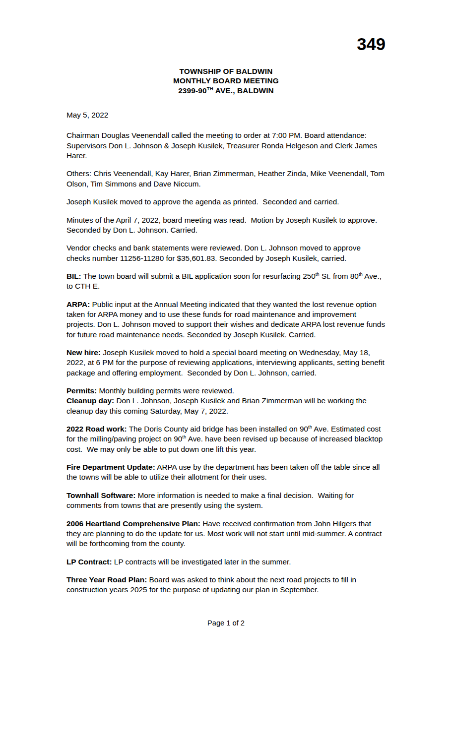349
TOWNSHIP OF BALDWIN
MONTHLY BOARD MEETING
2399-90TH AVE., BALDWIN
May 5, 2022
Chairman Douglas Veenendall called the meeting to order at 7:00 PM. Board attendance: Supervisors Don L. Johnson & Joseph Kusilek, Treasurer Ronda Helgeson and Clerk James Harer.
Others: Chris Veenendall, Kay Harer, Brian Zimmerman, Heather Zinda, Mike Veenendall, Tom Olson, Tim Simmons and Dave Niccum.
Joseph Kusilek moved to approve the agenda as printed. Seconded and carried.
Minutes of the April 7, 2022, board meeting was read. Motion by Joseph Kusilek to approve. Seconded by Don L. Johnson. Carried.
Vendor checks and bank statements were reviewed. Don L. Johnson moved to approve checks number 11256-11280 for $35,601.83. Seconded by Joseph Kusilek, carried.
BIL: The town board will submit a BIL application soon for resurfacing 250th St. from 80th Ave., to CTH E.
ARPA: Public input at the Annual Meeting indicated that they wanted the lost revenue option taken for ARPA money and to use these funds for road maintenance and improvement projects. Don L. Johnson moved to support their wishes and dedicate ARPA lost revenue funds for future road maintenance needs. Seconded by Joseph Kusilek. Carried.
New hire: Joseph Kusilek moved to hold a special board meeting on Wednesday, May 18, 2022, at 6 PM for the purpose of reviewing applications, interviewing applicants, setting benefit package and offering employment. Seconded by Don L. Johnson, carried.
Permits: Monthly building permits were reviewed.
Cleanup day: Don L. Johnson, Joseph Kusilek and Brian Zimmerman will be working the cleanup day this coming Saturday, May 7, 2022.
2022 Road work: The Doris County aid bridge has been installed on 90th Ave. Estimated cost for the milling/paving project on 90th Ave. have been revised up because of increased blacktop cost. We may only be able to put down one lift this year.
Fire Department Update: ARPA use by the department has been taken off the table since all the towns will be able to utilize their allotment for their uses.
Townhall Software: More information is needed to make a final decision. Waiting for comments from towns that are presently using the system.
2006 Heartland Comprehensive Plan: Have received confirmation from John Hilgers that they are planning to do the update for us. Most work will not start until mid-summer. A contract will be forthcoming from the county.
LP Contract: LP contracts will be investigated later in the summer.
Three Year Road Plan: Board was asked to think about the next road projects to fill in construction years 2025 for the purpose of updating our plan in September.
Page 1 of 2